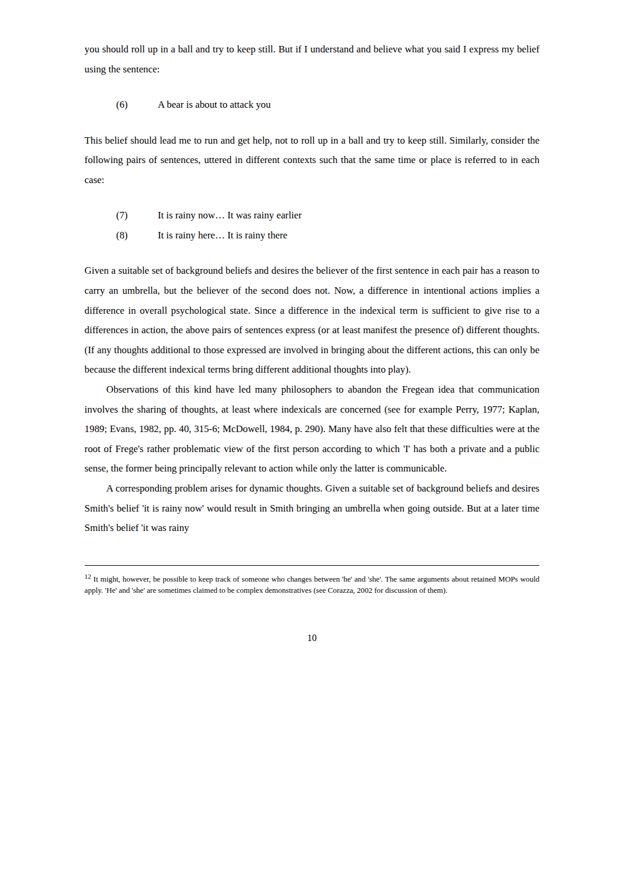you should roll up in a ball and try to keep still. But if I understand and believe what you said I express my belief using the sentence:
(6) A bear is about to attack you
This belief should lead me to run and get help, not to roll up in a ball and try to keep still. Similarly, consider the following pairs of sentences, uttered in different contexts such that the same time or place is referred to in each case:
(7) It is rainy now… It was rainy earlier
(8) It is rainy here… It is rainy there
Given a suitable set of background beliefs and desires the believer of the first sentence in each pair has a reason to carry an umbrella, but the believer of the second does not. Now, a difference in intentional actions implies a difference in overall psychological state. Since a difference in the indexical term is sufficient to give rise to a differences in action, the above pairs of sentences express (or at least manifest the presence of) different thoughts. (If any thoughts additional to those expressed are involved in bringing about the different actions, this can only be because the different indexical terms bring different additional thoughts into play).
Observations of this kind have led many philosophers to abandon the Fregean idea that communication involves the sharing of thoughts, at least where indexicals are concerned (see for example Perry, 1977; Kaplan, 1989; Evans, 1982, pp. 40, 315-6; McDowell, 1984, p. 290). Many have also felt that these difficulties were at the root of Frege's rather problematic view of the first person according to which 'I' has both a private and a public sense, the former being principally relevant to action while only the latter is communicable.
A corresponding problem arises for dynamic thoughts. Given a suitable set of background beliefs and desires Smith's belief 'it is rainy now' would result in Smith bringing an umbrella when going outside. But at a later time Smith's belief 'it was rainy
12 It might, however, be possible to keep track of someone who changes between 'he' and 'she'. The same arguments about retained MOPs would apply. 'He' and 'she' are sometimes claimed to be complex demonstratives (see Corazza, 2002 for discussion of them).
10